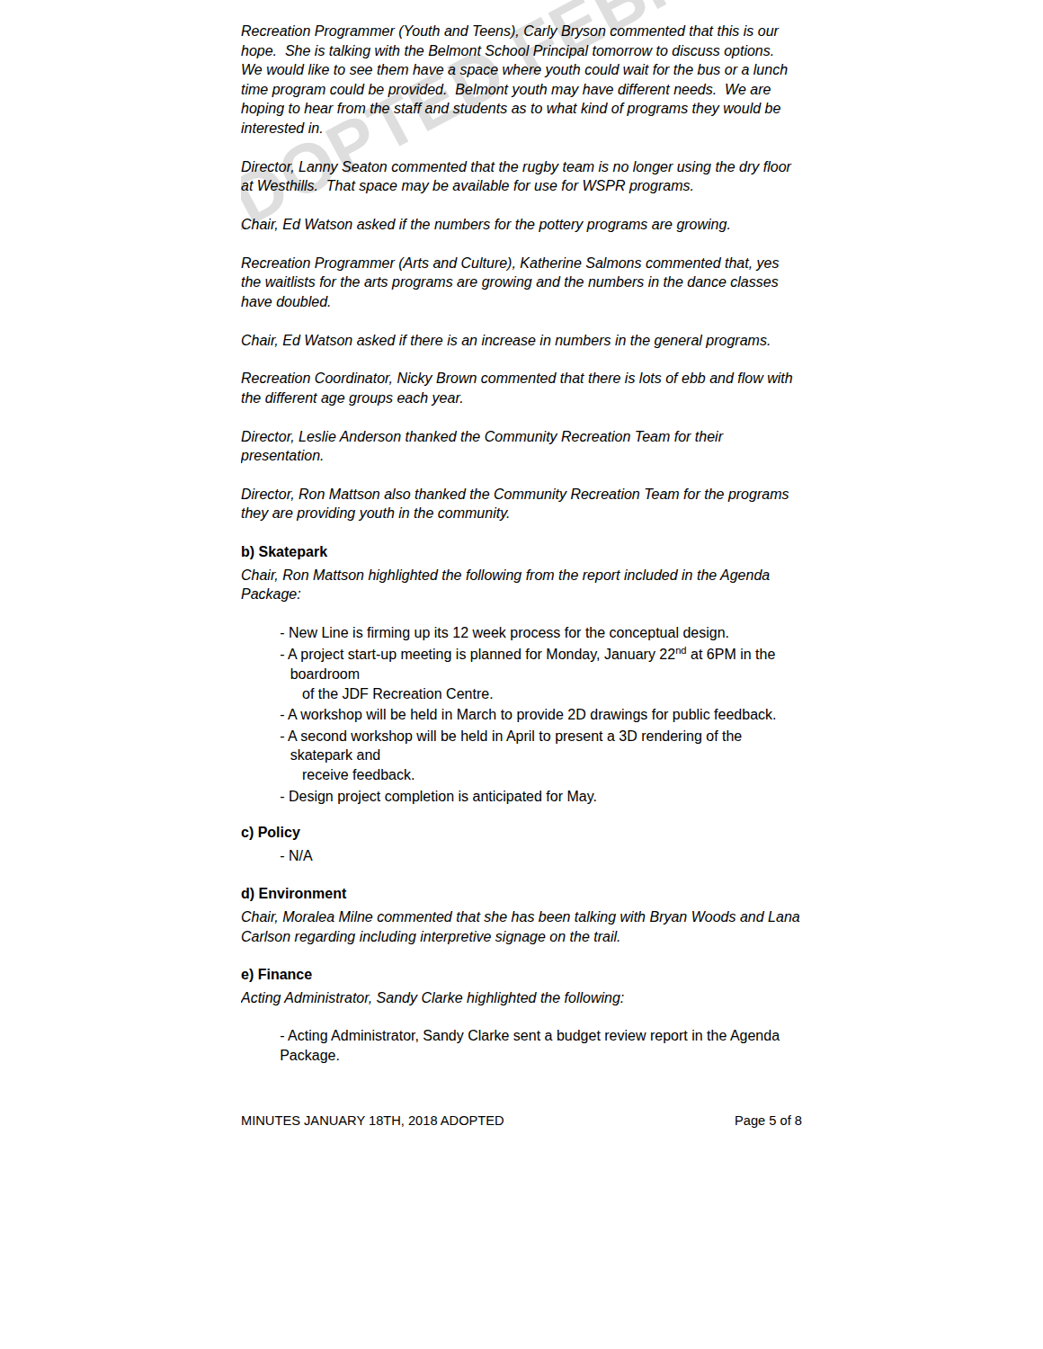ADOPTED FEBRUARY 8, 2018
Recreation Programmer (Youth and Teens), Carly Bryson commented that this is our hope. She is talking with the Belmont School Principal tomorrow to discuss options. We would like to see them have a space where youth could wait for the bus or a lunch time program could be provided. Belmont youth may have different needs. We are hoping to hear from the staff and students as to what kind of programs they would be interested in.
Director, Lanny Seaton commented that the rugby team is no longer using the dry floor at Westhills. That space may be available for use for WSPR programs.
Chair, Ed Watson asked if the numbers for the pottery programs are growing.
Recreation Programmer (Arts and Culture), Katherine Salmons commented that, yes the waitlists for the arts programs are growing and the numbers in the dance classes have doubled.
Chair, Ed Watson asked if there is an increase in numbers in the general programs.
Recreation Coordinator, Nicky Brown commented that there is lots of ebb and flow with the different age groups each year.
Director, Leslie Anderson thanked the Community Recreation Team for their presentation.
Director, Ron Mattson also thanked the Community Recreation Team for the programs they are providing youth in the community.
b) Skatepark
Chair, Ron Mattson highlighted the following from the report included in the Agenda Package:
- New Line is firming up its 12 week process for the conceptual design.
- A project start-up meeting is planned for Monday, January 22nd at 6PM in the boardroom
of the JDF Recreation Centre.
- A workshop will be held in March to provide 2D drawings for public feedback.
- A second workshop will be held in April to present a 3D rendering of the skatepark and
receive feedback.
- Design project completion is anticipated for May.
c) Policy
- N/A
d) Environment
Chair, Moralea Milne commented that she has been talking with Bryan Woods and Lana Carlson regarding including interpretive signage on the trail.
e) Finance
Acting Administrator, Sandy Clarke highlighted the following:
- Acting Administrator, Sandy Clarke sent a budget review report in the Agenda Package.
MINUTES JANUARY 18TH, 2018 ADOPTED Page 5 of 8